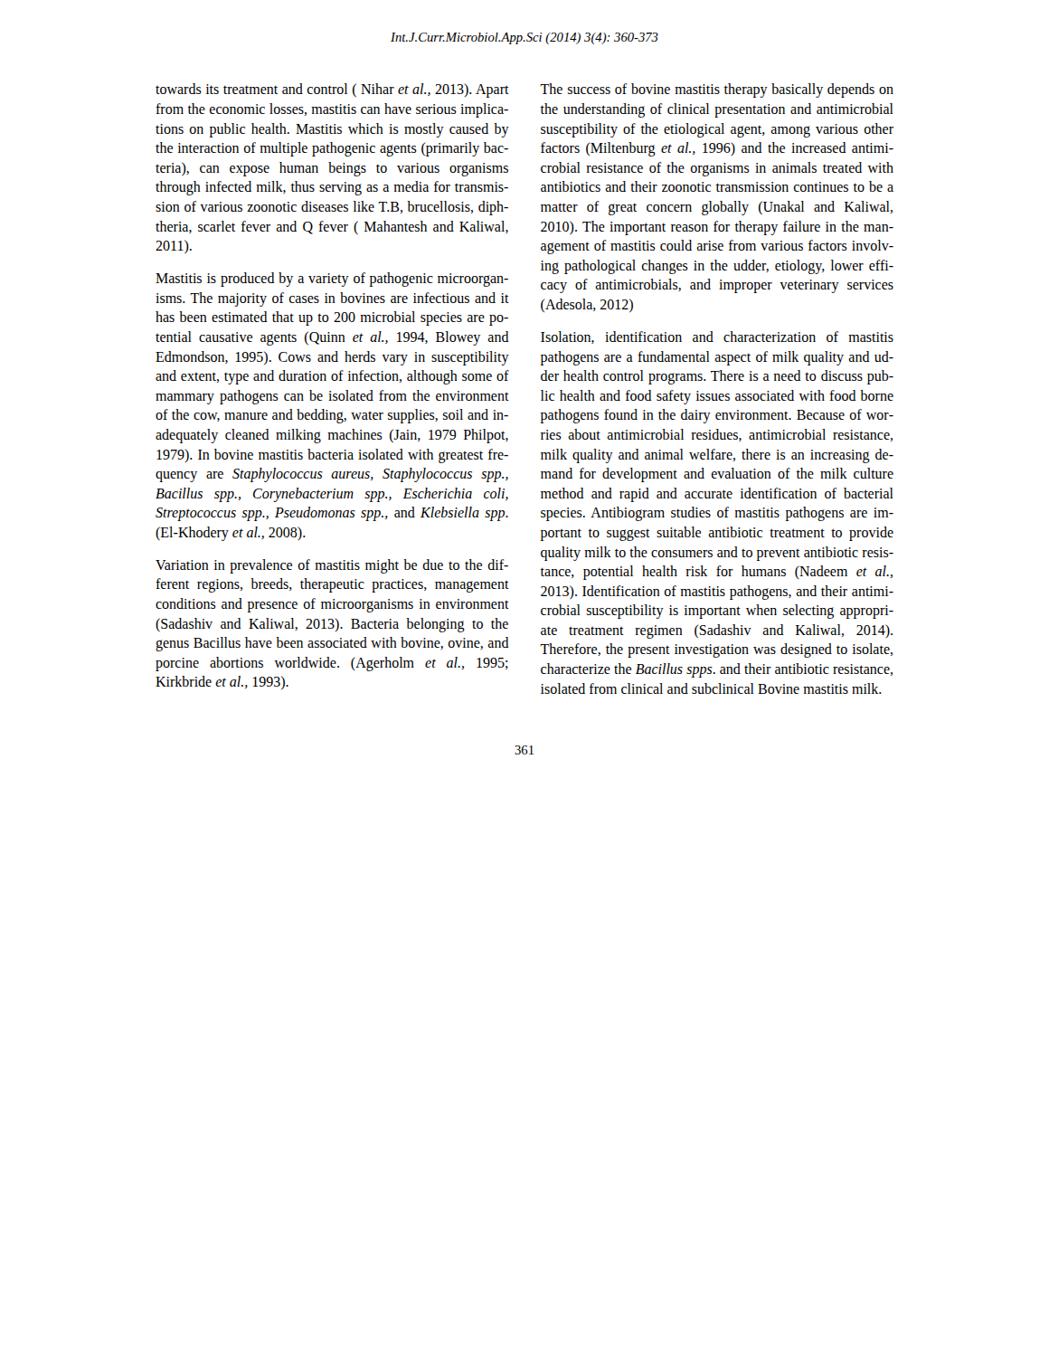Int.J.Curr.Microbiol.App.Sci (2014) 3(4): 360-373
towards its treatment and control ( Nihar et al., 2013). Apart from the economic losses, mastitis can have serious implications on public health. Mastitis which is mostly caused by the interaction of multiple pathogenic agents (primarily bacteria), can expose human beings to various organisms through infected milk, thus serving as a media for transmission of various zoonotic diseases like T.B, brucellosis, diphtheria, scarlet fever and Q fever ( Mahantesh and Kaliwal, 2011).
Mastitis is produced by a variety of pathogenic microorganisms. The majority of cases in bovines are infectious and it has been estimated that up to 200 microbial species are potential causative agents (Quinn et al., 1994, Blowey and Edmondson, 1995). Cows and herds vary in susceptibility and extent, type and duration of infection, although some of mammary pathogens can be isolated from the environment of the cow, manure and bedding, water supplies, soil and inadequately cleaned milking machines (Jain, 1979 Philpot, 1979). In bovine mastitis bacteria isolated with greatest frequency are Staphylococcus aureus, Staphylococcus spp., Bacillus spp., Corynebacterium spp., Escherichia coli, Streptococcus spp., Pseudomonas spp., and Klebsiella spp. (El-Khodery et al., 2008).
Variation in prevalence of mastitis might be due to the different regions, breeds, therapeutic practices, management conditions and presence of microorganisms in environment (Sadashiv and Kaliwal, 2013). Bacteria belonging to the genus Bacillus have been associated with bovine, ovine, and porcine abortions worldwide. (Agerholm et al., 1995; Kirkbride et al., 1993).
The success of bovine mastitis therapy basically depends on the understanding of clinical presentation and antimicrobial susceptibility of the etiological agent, among various other factors (Miltenburg et al., 1996) and the increased antimicrobial resistance of the organisms in animals treated with antibiotics and their zoonotic transmission continues to be a matter of great concern globally (Unakal and Kaliwal, 2010). The important reason for therapy failure in the management of mastitis could arise from various factors involving pathological changes in the udder, etiology, lower efficacy of antimicrobials, and improper veterinary services (Adesola, 2012)
Isolation, identification and characterization of mastitis pathogens are a fundamental aspect of milk quality and udder health control programs. There is a need to discuss public health and food safety issues associated with food borne pathogens found in the dairy environment. Because of worries about antimicrobial residues, antimicrobial resistance, milk quality and animal welfare, there is an increasing demand for development and evaluation of the milk culture method and rapid and accurate identification of bacterial species. Antibiogram studies of mastitis pathogens are important to suggest suitable antibiotic treatment to provide quality milk to the consumers and to prevent antibiotic resistance, potential health risk for humans (Nadeem et al., 2013). Identification of mastitis pathogens, and their antimicrobial susceptibility is important when selecting appropriate treatment regimen (Sadashiv and Kaliwal, 2014). Therefore, the present investigation was designed to isolate, characterize the Bacillus spps. and their antibiotic resistance, isolated from clinical and subclinical Bovine mastitis milk.
361